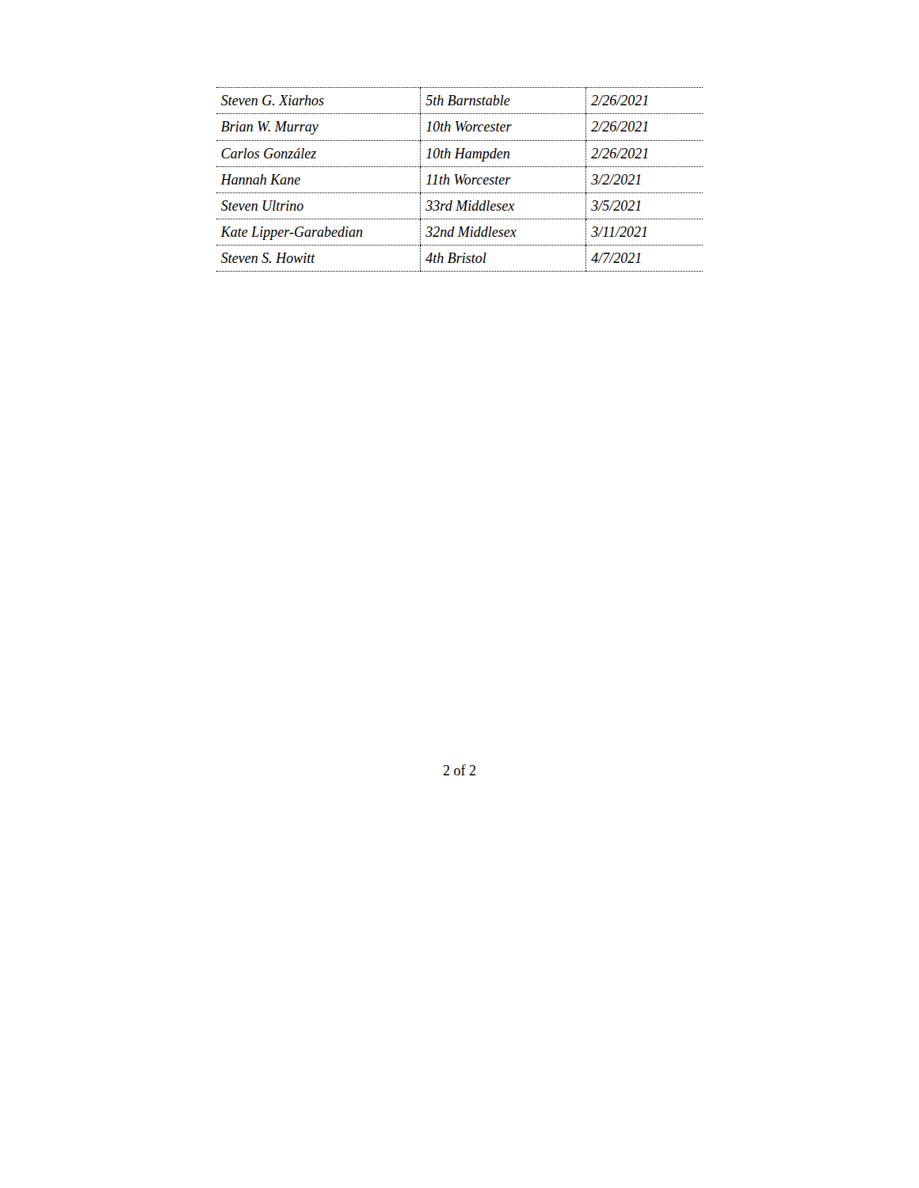| Steven G. Xiarhos | 5th Barnstable | 2/26/2021 |
| Brian W. Murray | 10th Worcester | 2/26/2021 |
| Carlos González | 10th Hampden | 2/26/2021 |
| Hannah Kane | 11th Worcester | 3/2/2021 |
| Steven Ultrino | 33rd Middlesex | 3/5/2021 |
| Kate Lipper-Garabedian | 32nd Middlesex | 3/11/2021 |
| Steven S. Howitt | 4th Bristol | 4/7/2021 |
2 of 2